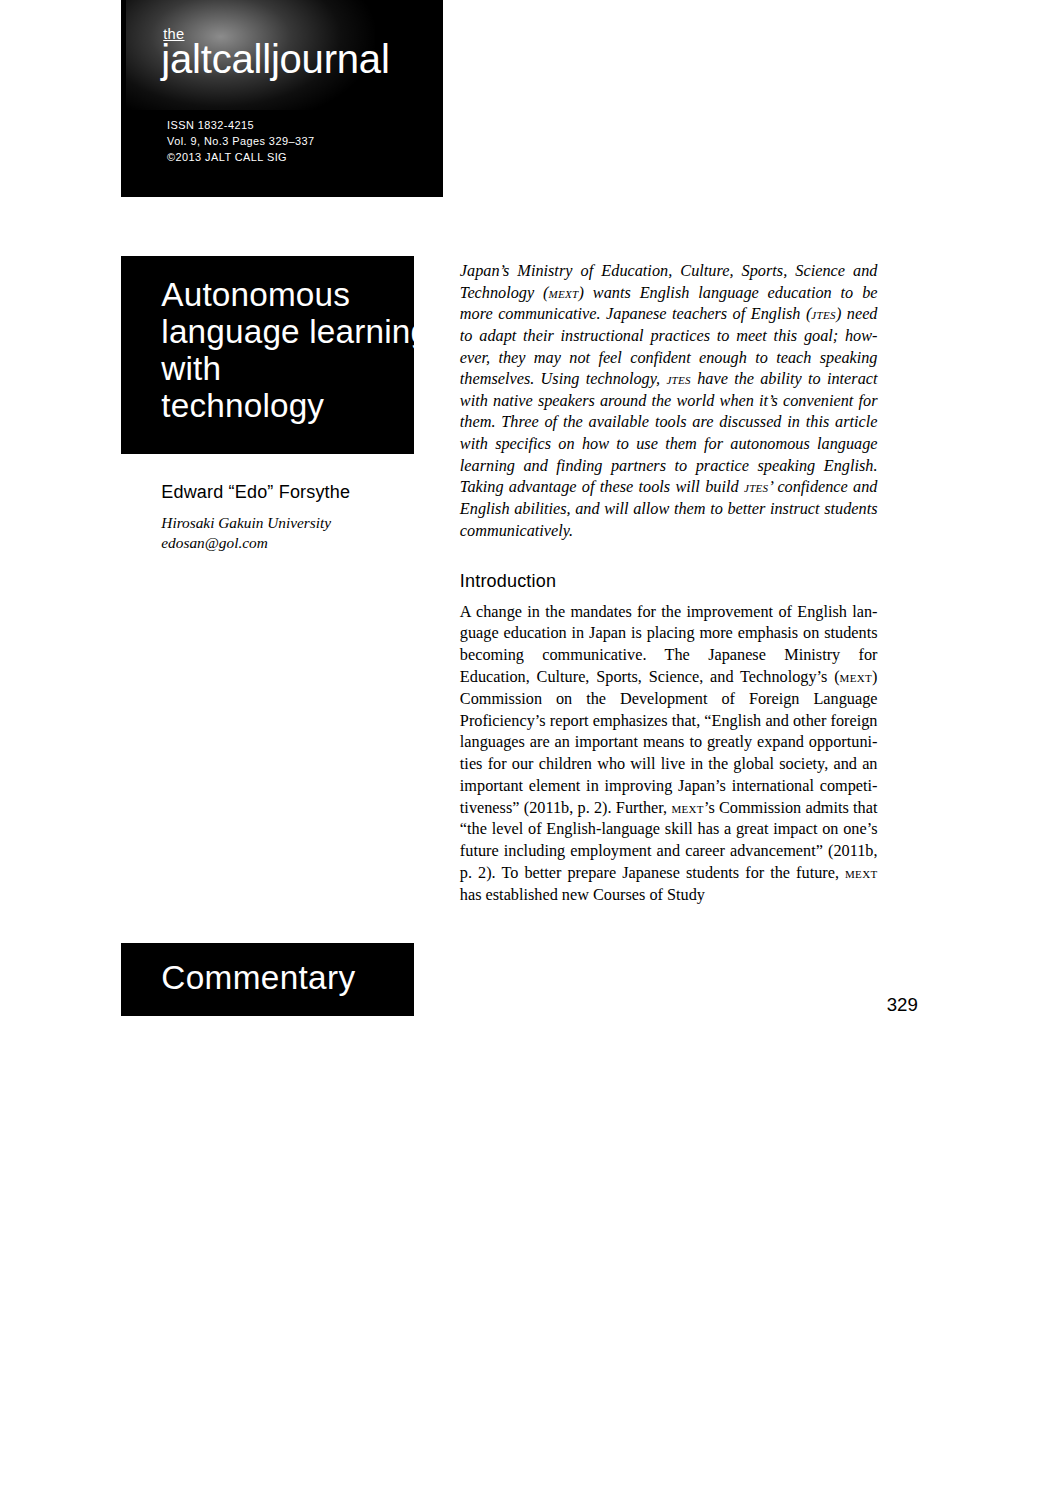the
jalt call journal
ISSN 1832-4215
Vol. 9, No.3 Pages 329–337
©2013 JALT CALL SIG
Autonomous
language learning
with technology
Edward “Edo” Forsythe
Hirosaki Gakuin University
edosan@gol.com
Commentary
Japan’s Ministry of Education, Culture, Sports, Science and Technology (mext) wants English language education to be more communicative. Japanese teachers of English (jtes) need to adapt their instructional practices to meet this goal; however, they may not feel confident enough to teach speaking themselves. Using technology, jtes have the ability to interact with native speakers around the world when it’s convenient for them. Three of the available tools are discussed in this article with specifics on how to use them for autonomous language learning and finding partners to practice speaking English. Taking advantage of these tools will build jtes’ confidence and English abilities, and will allow them to better instruct students communicatively.
Introduction
A change in the mandates for the improvement of English language education in Japan is placing more emphasis on students becoming communicative. The Japanese Ministry for Education, Culture, Sports, Science, and Technology’s (mext) Commission on the Development of Foreign Language Proficiency’s report emphasizes that, “English and other foreign languages are an important means to greatly expand opportunities for our children who will live in the global society, and an important element in improving Japan’s international competitiveness” (2011b, p. 2). Further, mext’s Commission admits that “the level of English-language skill has a great impact on one’s future including employment and career advancement” (2011b, p. 2). To better prepare Japanese students for the future, mext has established new Courses of Study
329